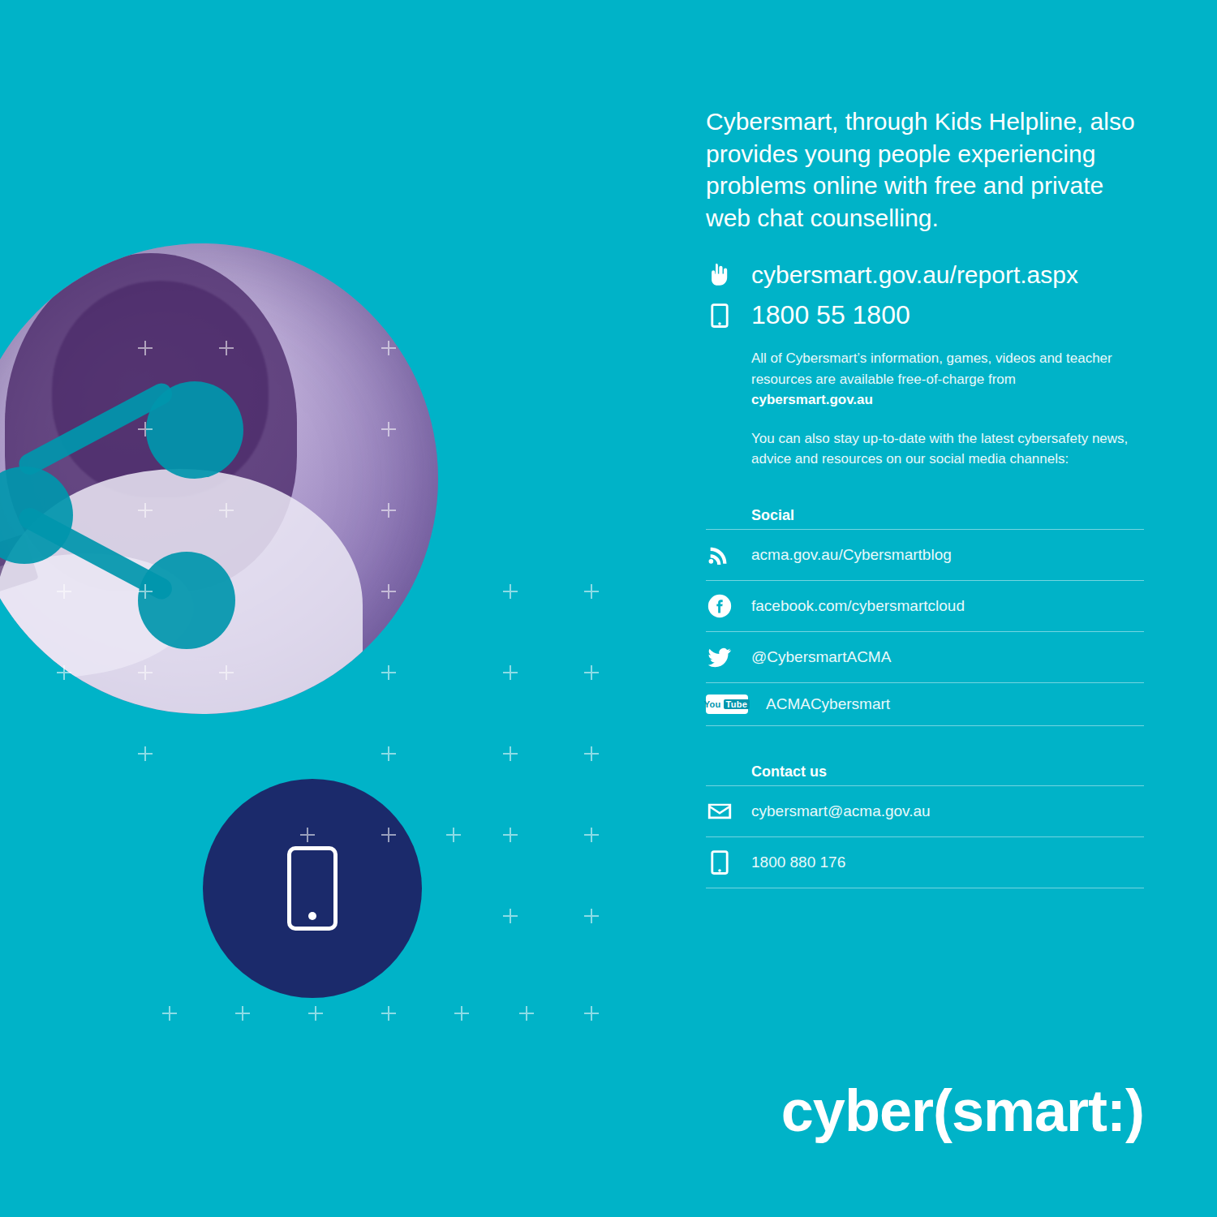Cybersmart, through Kids Helpline, also provides young people experiencing problems online with free and private web chat counselling.
cybersmart.gov.au/report.aspx
1800 55 1800
All of Cybersmart’s information, games, videos and teacher resources are available free-of-charge from cybersmart.gov.au
You can also stay up-to-date with the latest cybersafety news, advice and resources on our social media channels:
Social
acma.gov.au/Cybersmartblog
facebook.com/cybersmartcloud
@CybersmartACMA
YouTube ACMACybersmart
Contact us
cybersmart@acma.gov.au
1800 880 176
cyber(smart:)